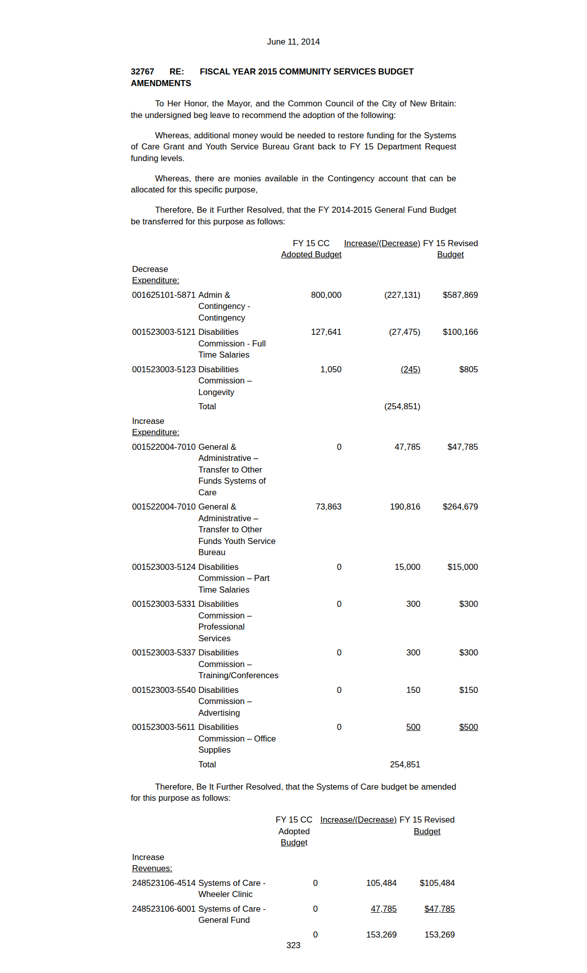June 11, 2014
32767 RE: FISCAL YEAR 2015 COMMUNITY SERVICES BUDGET AMENDMENTS
To Her Honor, the Mayor, and the Common Council of the City of New Britain: the undersigned beg leave to recommend the adoption of the following:
Whereas, additional money would be needed to restore funding for the Systems of Care Grant and Youth Service Bureau Grant back to FY 15 Department Request funding levels.
Whereas, there are monies available in the Contingency account that can be allocated for this specific purpose,
Therefore, Be it Further Resolved, that the FY 2014-2015 General Fund Budget be transferred for this purpose as follows:
| | | FY 15 CC Adopted Budget | Increase/(Decrease) | FY 15 Revised Budget |
| Decrease Expenditure: | | | | |
| 001625101-5871 | Admin & Contingency - Contingency | 800,000 | (227,131) | $587,869 |
| 001523003-5121 | Disabilities Commission - Full Time Salaries | 127,641 | (27,475) | $100,166 |
| 001523003-5123 | Disabilities Commission – Longevity | 1,050 | (245) | $805 |
| | Total | | (254,851) | |
| Increase Expenditure: | | | | |
| 001522004-7010 | General & Administrative – Transfer to Other Funds Systems of Care | 0 | 47,785 | $47,785 |
| 001522004-7010 | General & Administrative – Transfer to Other Funds Youth Service Bureau | 73,863 | 190,816 | $264,679 |
| 001523003-5124 | Disabilities Commission – Part Time Salaries | 0 | 15,000 | $15,000 |
| 001523003-5331 | Disabilities Commission – Professional Services | 0 | 300 | $300 |
| 001523003-5337 | Disabilities Commission – Training/Conferences | 0 | 300 | $300 |
| 001523003-5540 | Disabilities Commission – Advertising | 0 | 150 | $150 |
| 001523003-5611 | Disabilities Commission – Office Supplies | 0 | 500 | $500 |
| | Total | | 254,851 | |
Therefore, Be It Further Resolved, that the Systems of Care budget be amended for this purpose as follows:
| | | FY 15 CC Adopted Budge t | Increase/(Decrease) | FY 15 Revised Budget |
| Increase Revenues: | | | | |
| 248523106-4514 | Systems of Care - Wheeler Clinic | 0 | 105,484 | $105,484 |
| 248523106-6001 | Systems of Care - General Fund | 0 | 47,785 | $47,785 |
| | | 0 | 153,269 | 153,269 |
323